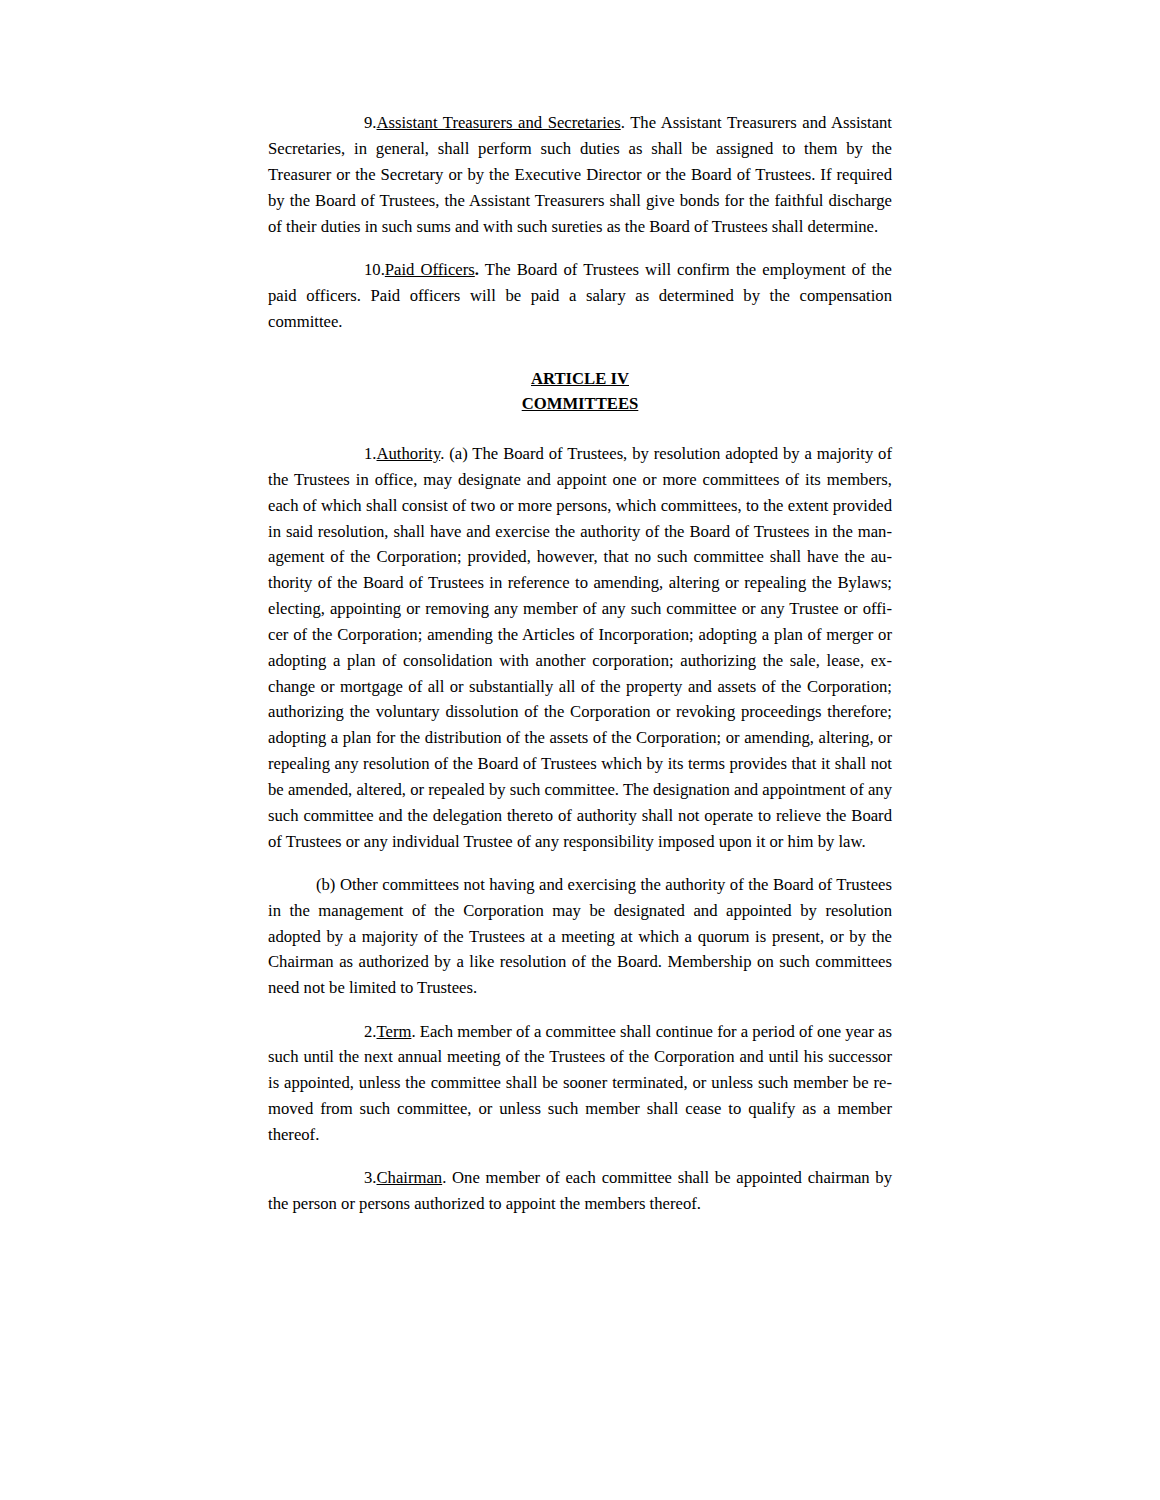9. Assistant Treasurers and Secretaries. The Assistant Treasurers and Assistant Secretaries, in general, shall perform such duties as shall be assigned to them by the Treasurer or the Secretary or by the Executive Director or the Board of Trustees. If required by the Board of Trustees, the Assistant Treasurers shall give bonds for the faithful discharge of their duties in such sums and with such sureties as the Board of Trustees shall determine.
10. Paid Officers. The Board of Trustees will confirm the employment of the paid officers. Paid officers will be paid a salary as determined by the compensation committee.
ARTICLE IV
COMMITTEES
1. Authority. (a) The Board of Trustees, by resolution adopted by a majority of the Trustees in office, may designate and appoint one or more committees of its members, each of which shall consist of two or more persons, which committees, to the extent provided in said resolution, shall have and exercise the authority of the Board of Trustees in the management of the Corporation; provided, however, that no such committee shall have the authority of the Board of Trustees in reference to amending, altering or repealing the Bylaws; electing, appointing or removing any member of any such committee or any Trustee or officer of the Corporation; amending the Articles of Incorporation; adopting a plan of merger or adopting a plan of consolidation with another corporation; authorizing the sale, lease, exchange or mortgage of all or substantially all of the property and assets of the Corporation; authorizing the voluntary dissolution of the Corporation or revoking proceedings therefore; adopting a plan for the distribution of the assets of the Corporation; or amending, altering, or repealing any resolution of the Board of Trustees which by its terms provides that it shall not be amended, altered, or repealed by such committee. The designation and appointment of any such committee and the delegation thereto of authority shall not operate to relieve the Board of Trustees or any individual Trustee of any responsibility imposed upon it or him by law.
(b) Other committees not having and exercising the authority of the Board of Trustees in the management of the Corporation may be designated and appointed by resolution adopted by a majority of the Trustees at a meeting at which a quorum is present, or by the Chairman as authorized by a like resolution of the Board. Membership on such committees need not be limited to Trustees.
2. Term. Each member of a committee shall continue for a period of one year as such until the next annual meeting of the Trustees of the Corporation and until his successor is appointed, unless the committee shall be sooner terminated, or unless such member be removed from such committee, or unless such member shall cease to qualify as a member thereof.
3. Chairman. One member of each committee shall be appointed chairman by the person or persons authorized to appoint the members thereof.